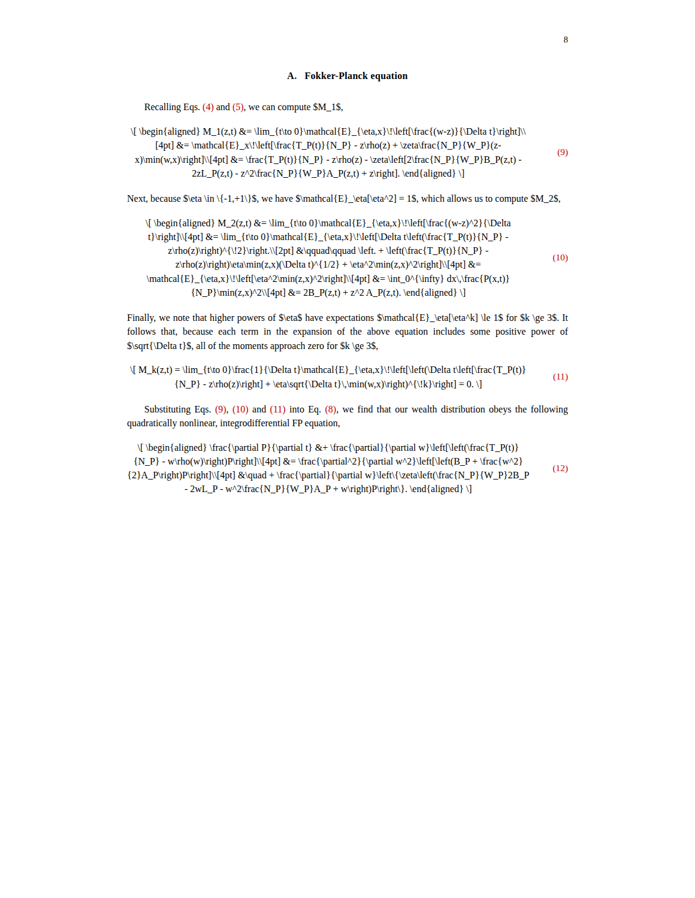8
A. Fokker-Planck equation
Recalling Eqs. (4) and (5), we can compute $M_1$,
\[ \begin{aligned} M_1(z,t) &= \lim_{t\to 0}\mathcal{E}_{\eta,x}\!\left[\frac{(w-z)}{\Delta t}\right]\\[4pt] &= \mathcal{E}_x\!\left[\frac{T_P(t)}{N_P} - z\rho(z) + \zeta\frac{N_P}{W_P}(z-x)\min(w,x)\right]\\[4pt] &= \frac{T_P(t)}{N_P} - z\rho(z) - \zeta\left[2\frac{N_P}{W_P}B_P(z,t) - 2zL_P(z,t) - z^2\frac{N_P}{W_P}A_P(z,t) + z\right]. \end{aligned} \]
(9)
Next, because $\eta \in \{-1,+1\}$, we have $\mathcal{E}_\eta[\eta^2] = 1$, which allows us to compute $M_2$,
\[ \begin{aligned} M_2(z,t) &= \lim_{t\to 0}\mathcal{E}_{\eta,x}\!\left[\frac{(w-z)^2}{\Delta t}\right]\\[4pt] &= \lim_{t\to 0}\mathcal{E}_{\eta,x}\!\left[\Delta t\left(\frac{T_P(t)}{N_P} - z\rho(z)\right)^{\!2}\right.\\[2pt] &\qquad\qquad \left. + \left(\frac{T_P(t)}{N_P} - z\rho(z)\right)\eta\min(z,x)(\Delta t)^{1/2} + \eta^2\min(z,x)^2\right]\\[4pt] &= \mathcal{E}_{\eta,x}\!\left[\eta^2\min(z,x)^2\right]\\[4pt] &= \int_0^{\infty} dx\,\frac{P(x,t)}{N_P}\min(z,x)^2\\[4pt] &= 2B_P(z,t) + z^2 A_P(z,t). \end{aligned} \]
(10)
Finally, we note that higher powers of $\eta$ have expectations $\mathcal{E}_\eta[\eta^k] \le 1$ for $k \ge 3$. It follows that, because each term in the expansion of the above equation includes some positive power of $\sqrt{\Delta t}$, all of the moments approach zero for $k \ge 3$,
\[ M_k(z,t) = \lim_{t\to 0}\frac{1}{\Delta t}\mathcal{E}_{\eta,x}\!\left[\left(\Delta t\left[\frac{T_P(t)}{N_P} - z\rho(z)\right] + \eta\sqrt{\Delta t}\,\min(w,x)\right)^{\!k}\right] = 0. \]
(11)
Substituting Eqs. (9), (10) and (11) into Eq. (8), we find that our wealth distribution obeys the following quadratically nonlinear, integrodifferential FP equation,
\[ \begin{aligned} \frac{\partial P}{\partial t} &+ \frac{\partial}{\partial w}\left[\left(\frac{T_P(t)}{N_P} - w\rho(w)\right)P\right]\\[4pt] &= \frac{\partial^2}{\partial w^2}\left[\left(B_P + \frac{w^2}{2}A_P\right)P\right]\\[4pt] &\quad + \frac{\partial}{\partial w}\left\{\zeta\left(\frac{N_P}{W_P}2B_P - 2wL_P - w^2\frac{N_P}{W_P}A_P + w\right)P\right\}. \end{aligned} \]
(12)